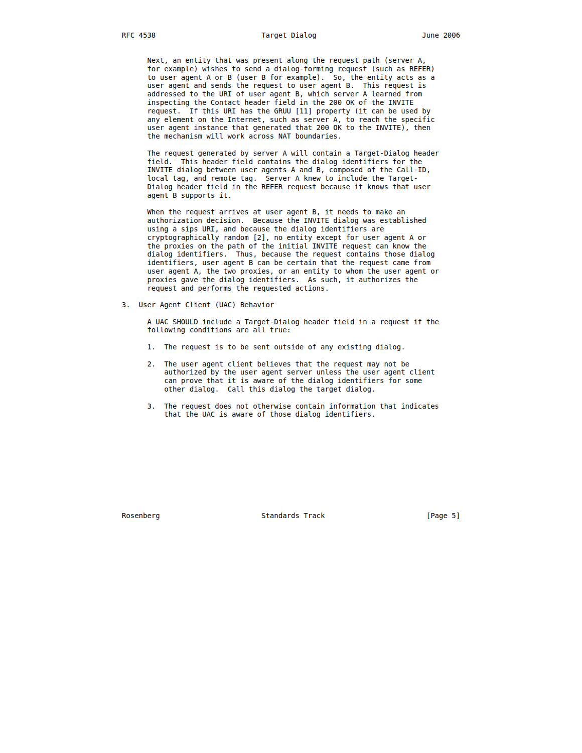RFC 4538 Target Dialog June 2006
Next, an entity that was present along the request path (server A, for example) wishes to send a dialog-forming request (such as REFER) to user agent A or B (user B for example). So, the entity acts as a user agent and sends the request to user agent B. This request is addressed to the URI of user agent B, which server A learned from inspecting the Contact header field in the 200 OK of the INVITE request. If this URI has the GRUU [11] property (it can be used by any element on the Internet, such as server A, to reach the specific user agent instance that generated that 200 OK to the INVITE), then the mechanism will work across NAT boundaries. The request generated by server A will contain a Target-Dialog header field. This header field contains the dialog identifiers for the INVITE dialog between user agents A and B, composed of the Call-ID, local tag, and remote tag. Server A knew to include the Target- Dialog header field in the REFER request because it knows that user agent B supports it. When the request arrives at user agent B, it needs to make an authorization decision. Because the INVITE dialog was established using a sips URI, and because the dialog identifiers are cryptographically random [2], no entity except for user agent A or the proxies on the path of the initial INVITE request can know the dialog identifiers. Thus, because the request contains those dialog identifiers, user agent B can be certain that the request came from user agent A, the two proxies, or an entity to whom the user agent or proxies gave the dialog identifiers. As such, it authorizes the request and performs the requested actions. 3. User Agent Client (UAC) Behavior A UAC SHOULD include a Target-Dialog header field in a request if the following conditions are all true: 1. The request is to be sent outside of any existing dialog. 2. The user agent client believes that the request may not be authorized by the user agent server unless the user agent client can prove that it is aware of the dialog identifiers for some other dialog. Call this dialog the target dialog. 3. The request does not otherwise contain information that indicates that the UAC is aware of those dialog identifiers.
Rosenberg Standards Track[Page 5]